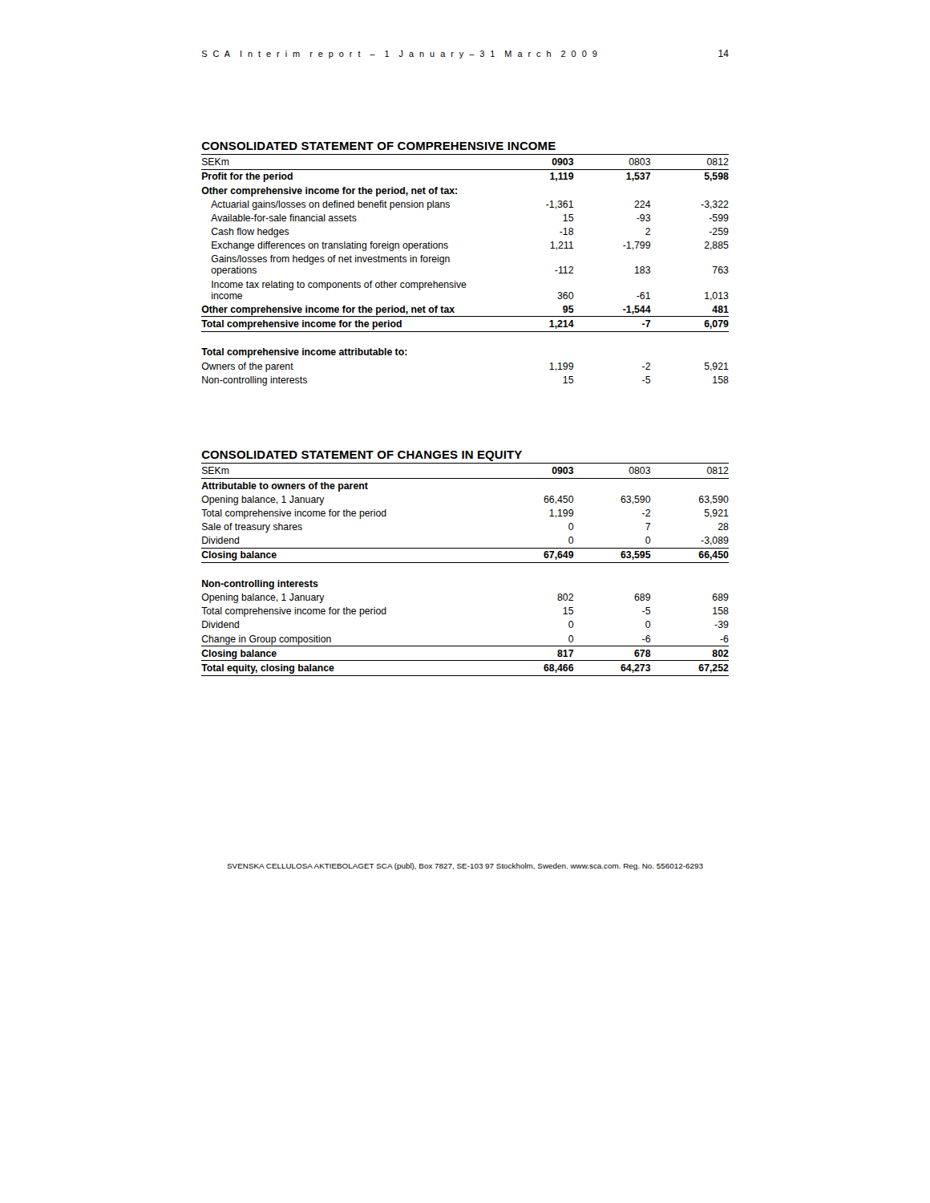S C A I n t e r i m r e p o r t – 1 J a n u a r y – 3 1 M a r c h 2 0 0 9
14
CONSOLIDATED STATEMENT OF COMPREHENSIVE INCOME
| SEKm | 0903 | 0803 | 0812 |
| --- | --- | --- | --- |
| Profit for the period | 1,119 | 1,537 | 5,598 |
| Other comprehensive income for the period, net of tax: | | | |
| Actuarial gains/losses on defined benefit pension plans | -1,361 | 224 | -3,322 |
| Available-for-sale financial assets | 15 | -93 | -599 |
| Cash flow hedges | -18 | 2 | -259 |
| Exchange differences on translating foreign operations | 1,211 | -1,799 | 2,885 |
| Gains/losses from hedges of net investments in foreign operations | -112 | 183 | 763 |
| Income tax relating to components of other comprehensive income | 360 | -61 | 1,013 |
| Other comprehensive income for the period, net of tax | 95 | -1,544 | 481 |
| Total comprehensive income for the period | 1,214 | -7 | 6,079 |
| Total comprehensive income attributable to: | | | |
| Owners of the parent | 1,199 | -2 | 5,921 |
| Non-controlling interests | 15 | -5 | 158 |
CONSOLIDATED STATEMENT OF CHANGES IN EQUITY
| SEKm | 0903 | 0803 | 0812 |
| --- | --- | --- | --- |
| Attributable to owners of the parent | | | |
| Opening balance, 1 January | 66,450 | 63,590 | 63,590 |
| Total comprehensive income for the period | 1,199 | -2 | 5,921 |
| Sale of treasury shares | 0 | 7 | 28 |
| Dividend | 0 | 0 | -3,089 |
| Closing balance | 67,649 | 63,595 | 66,450 |
| Non-controlling interests | | | |
| Opening balance, 1 January | 802 | 689 | 689 |
| Total comprehensive income for the period | 15 | -5 | 158 |
| Dividend | 0 | 0 | -39 |
| Change in Group composition | 0 | -6 | -6 |
| Closing balance | 817 | 678 | 802 |
| Total equity, closing balance | 68,466 | 64,273 | 67,252 |
SVENSKA CELLULOSA AKTIEBOLAGET SCA (publ), Box 7827, SE-103 97 Stockholm, Sweden. www.sca.com. Reg. No. 556012-6293